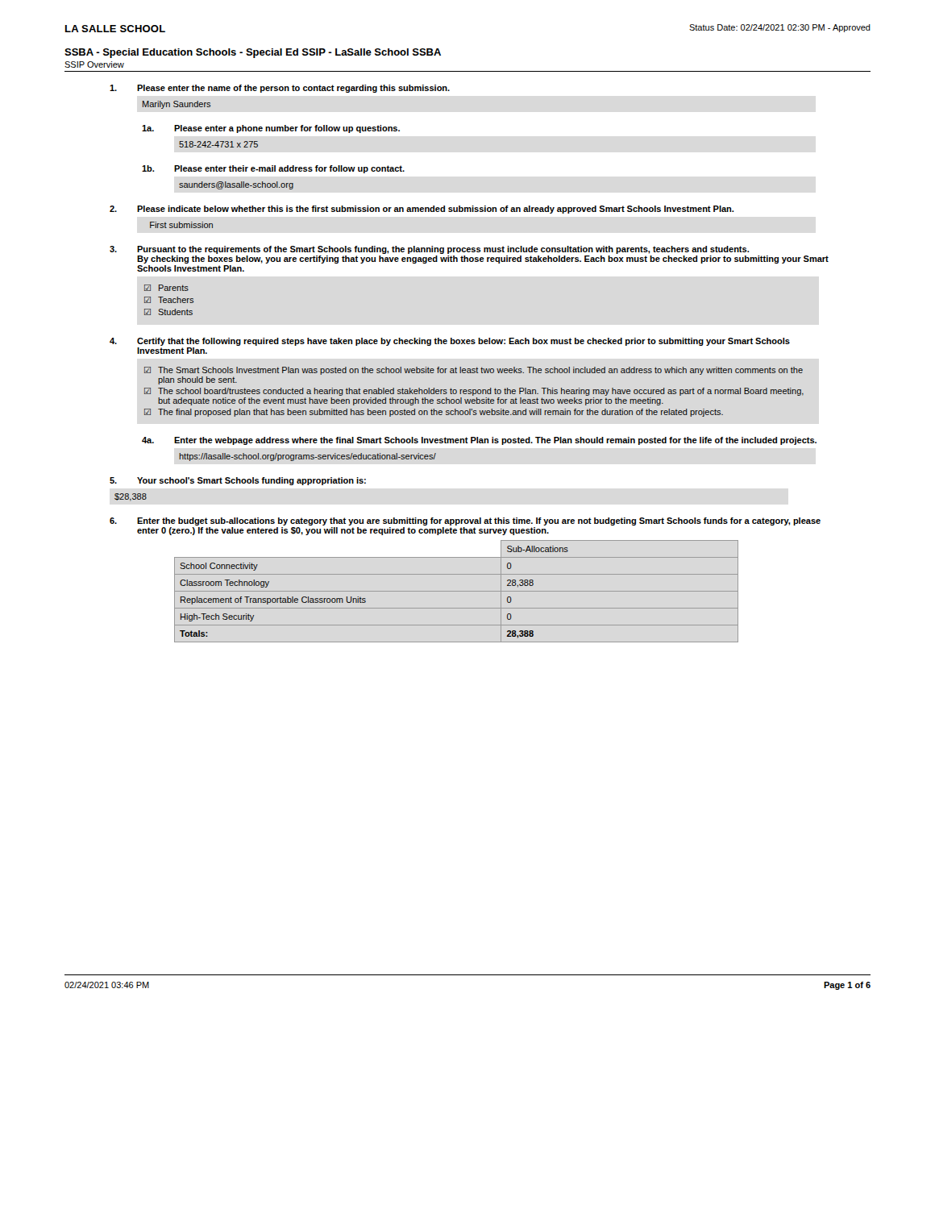LA SALLE SCHOOL
Status Date: 02/24/2021 02:30 PM - Approved
SSBA - Special Education Schools - Special Ed SSIP - LaSalle School SSBA
SSIP Overview
1.
Please enter the name of the person to contact regarding this submission.
Marilyn Saunders
1a.
Please enter a phone number for follow up questions.
518-242-4731 x 275
1b.
Please enter their e-mail address for follow up contact.
saunders@lasalle-school.org
2.
Please indicate below whether this is the first submission or an amended submission of an already approved Smart Schools Investment Plan.
First submission
3.
Pursuant to the requirements of the Smart Schools funding, the planning process must include consultation with parents, teachers and students.
By checking the boxes below, you are certifying that you have engaged with those required stakeholders. Each box must be checked prior to submitting your Smart Schools Investment Plan.
☑Parents
☑Teachers
☑Students
4.
Certify that the following required steps have taken place by checking the boxes below: Each box must be checked prior to submitting your Smart Schools Investment Plan.
☑The Smart Schools Investment Plan was posted on the school website for at least two weeks. The school included an address to which any written comments on the plan should be sent.
☑The school board/trustees conducted a hearing that enabled stakeholders to respond to the Plan. This hearing may have occured as part of a normal Board meeting, but adequate notice of the event must have been provided through the school website for at least two weeks prior to the meeting.
☑The final proposed plan that has been submitted has been posted on the school's website.and will remain for the duration of the related projects.
4a.
Enter the webpage address where the final Smart Schools Investment Plan is posted. The Plan should remain posted for the life of the included projects.
https://lasalle-school.org/programs-services/educational-services/
5.
Your school's Smart Schools funding appropriation is:
$28,388
6.
Enter the budget sub-allocations by category that you are submitting for approval at this time. If you are not budgeting Smart Schools funds for a category, please enter 0 (zero.) If the value entered is $0, you will not be required to complete that survey question.
| | Sub-Allocations |
| School Connectivity | 0 |
| Classroom Technology | 28,388 |
| Replacement of Transportable Classroom Units | 0 |
| High-Tech Security | 0 |
| Totals: | 28,388 |
02/24/2021 03:46 PM
Page 1 of 6